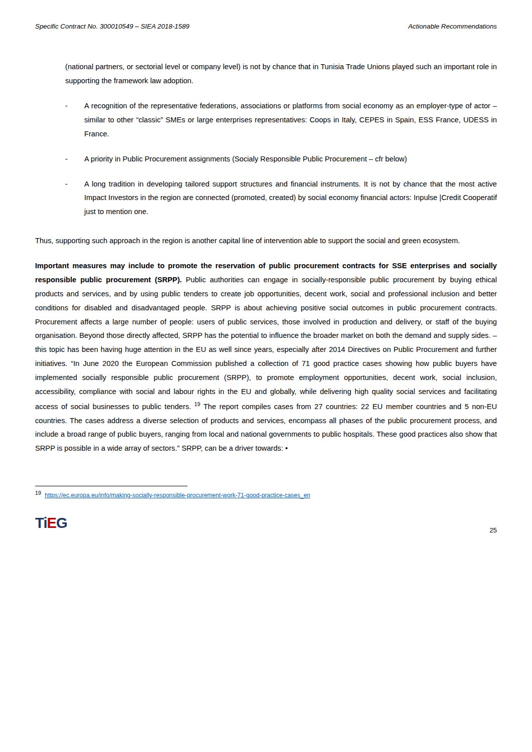Specific Contract No. 300010549 – SIEA 2018-1589
Actionable Recommendations
(national partners, or sectorial level or company level) is not by chance that in Tunisia Trade Unions played such an important role in supporting the framework law adoption.
A recognition of the representative federations, associations or platforms from social economy as an employer-type of actor – similar to other “classic” SMEs or large enterprises representatives: Coops in Italy, CEPES in Spain, ESS France, UDESS in France.
A priority in Public Procurement assignments (Socialy Responsible Public Procurement – cfr below)
A long tradition in developing tailored support structures and financial instruments. It is not by chance that the most active Impact Investors in the region are connected (promoted, created) by social economy financial actors: Inpulse |Credit Cooperatif just to mention one.
Thus, supporting such approach in the region is another capital line of intervention able to support the social and green ecosystem.
Important measures may include to promote the reservation of public procurement contracts for SSE enterprises and socially responsible public procurement (SRPP). Public authorities can engage in socially-responsible public procurement by buying ethical products and services, and by using public tenders to create job opportunities, decent work, social and professional inclusion and better conditions for disabled and disadvantaged people. SRPP is about achieving positive social outcomes in public procurement contracts. Procurement affects a large number of people: users of public services, those involved in production and delivery, or staff of the buying organisation. Beyond those directly affected, SRPP has the potential to influence the broader market on both the demand and supply sides. – this topic has been having huge attention in the EU as well since years, especially after 2014 Directives on Public Procurement and further initiatives. “In June 2020 the European Commission published a collection of 71 good practice cases showing how public buyers have implemented socially responsible public procurement (SRPP), to promote employment opportunities, decent work, social inclusion, accessibility, compliance with social and labour rights in the EU and globally, while delivering high quality social services and facilitating access of social businesses to public tenders. 19 The report compiles cases from 27 countries: 22 EU member countries and 5 non-EU countries. The cases address a diverse selection of products and services, encompass all phases of the public procurement process, and include a broad range of public buyers, ranging from local and national governments to public hospitals. These good practices also show that SRPP is possible in a wide array of sectors.” SRPP, can be a driver towards: •
19 https://ec.europa.eu/info/making-socially-responsible-procurement-work-71-good-practice-cases_en
Ti EG
25